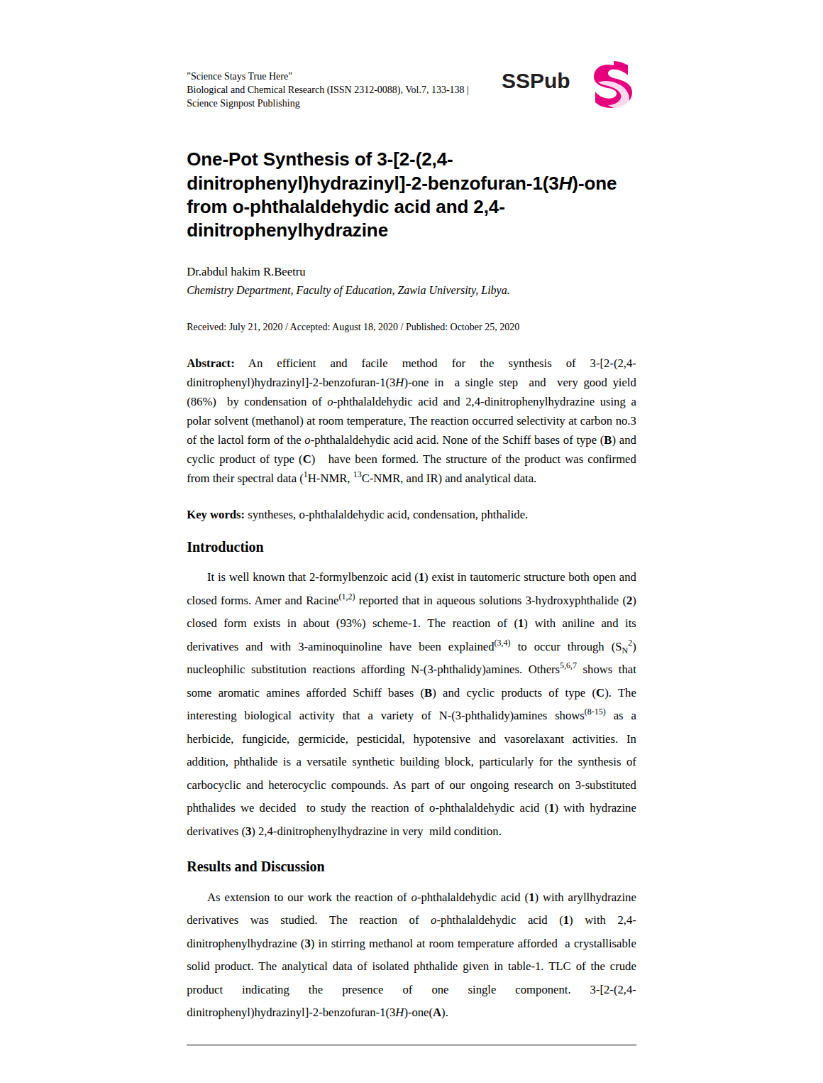"Science Stays True Here"
Biological and Chemical Research (ISSN 2312-0088), Vol.7, 133-138 | Science Signpost Publishing
SSPub
One-Pot Synthesis of 3-[2-(2,4-dinitrophenyl)hydrazinyl]-2-benzofuran-1(3H)-one from o-phthalaldehydic acid and 2,4-dinitrophenylhydrazine
Dr.abdul hakim R.Beetru
Chemistry Department, Faculty of Education, Zawia University, Libya.
Received: July 21, 2020 / Accepted: August 18, 2020 / Published: October 25, 2020
Abstract: An efficient and facile method for the synthesis of 3-[2-(2,4-dinitrophenyl)hydrazinyl]-2-benzofuran-1(3H)-one in a single step and very good yield (86%) by condensation of o-phthalaldehydic acid and 2,4-dinitrophenylhydrazine using a polar solvent (methanol) at room temperature, The reaction occurred selectivity at carbon no.3 of the lactol form of the o-phthalaldehydic acid acid. None of the Schiff bases of type (B) and cyclic product of type (C) have been formed. The structure of the product was confirmed from their spectral data (1H-NMR, 13C-NMR, and IR) and analytical data.
Key words: syntheses, o-phthalaldehydic acid, condensation, phthalide.
Introduction
It is well known that 2-formylbenzoic acid (1) exist in tautomeric structure both open and closed forms. Amer and Racine(1,2) reported that in aqueous solutions 3-hydroxyphthalide (2) closed form exists in about (93%) scheme-1. The reaction of (1) with aniline and its derivatives and with 3-aminoquinoline have been explained(3,4) to occur through (SN2) nucleophilic substitution reactions affording N-(3-phthalidy)amines. Others5,6,7 shows that some aromatic amines afforded Schiff bases (B) and cyclic products of type (C). The interesting biological activity that a variety of N-(3-phthalidy)amines shows(8-15) as a herbicide, fungicide, germicide, pesticidal, hypotensive and vasorelaxant activities. In addition, phthalide is a versatile synthetic building block, particularly for the synthesis of carbocyclic and heterocyclic compounds. As part of our ongoing research on 3-substituted phthalides we decided to study the reaction of o-phthalaldehydic acid (1) with hydrazine derivatives (3) 2,4-dinitrophenylhydrazine in very mild condition.
Results and Discussion
As extension to our work the reaction of o-phthalaldehydic acid (1) with aryllhydrazine derivatives was studied. The reaction of o-phthalaldehydic acid (1) with 2,4-dinitrophenylhydrazine (3) in stirring methanol at room temperature afforded a crystallisable solid product. The analytical data of isolated phthalide given in table-1. TLC of the crude product indicating the presence of one single component. 3-[2-(2,4-dinitrophenyl)hydrazinyl]-2-benzofuran-1(3H)-one(A).